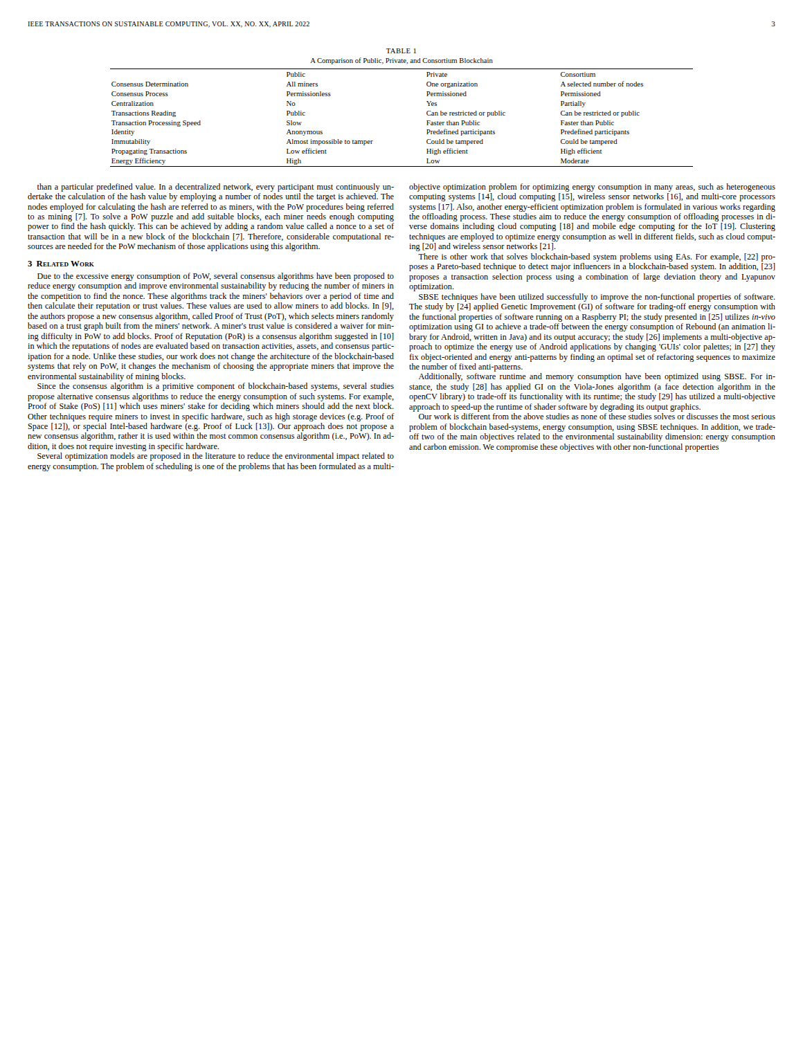IEEE TRANSACTIONS ON SUSTAINABLE COMPUTING, VOL. XX, NO. XX, APRIL 2022
3
TABLE 1
A Comparison of Public, Private, and Consortium Blockchain
| | Public | Private | Consortium |
| --- | --- | --- | --- |
| Consensus Determination | All miners | One organization | A selected number of nodes |
| Consensus Process | Permissionless | Permissioned | Permissioned |
| Centralization | No | Yes | Partially |
| Transactions Reading | Public | Can be restricted or public | Can be restricted or public |
| Transaction Processing Speed | Slow | Faster than Public | Faster than Public |
| Identity | Anonymous | Predefined participants | Predefined participants |
| Immutability | Almost impossible to tamper | Could be tampered | Could be tampered |
| Propagating Transactions | Low efficient | High efficient | High efficient |
| Energy Efficiency | High | Low | Moderate |
than a particular predefined value. In a decentralized network, every participant must continuously undertake the calculation of the hash value by employing a number of nodes until the target is achieved. The nodes employed for calculating the hash are referred to as miners, with the PoW procedures being referred to as mining [7]. To solve a PoW puzzle and add suitable blocks, each miner needs enough computing power to find the hash quickly. This can be achieved by adding a random value called a nonce to a set of transaction that will be in a new block of the blockchain [7]. Therefore, considerable computational resources are needed for the PoW mechanism of those applications using this algorithm.
3 Related Work
Due to the excessive energy consumption of PoW, several consensus algorithms have been proposed to reduce energy consumption and improve environmental sustainability by reducing the number of miners in the competition to find the nonce. These algorithms track the miners' behaviors over a period of time and then calculate their reputation or trust values. These values are used to allow miners to add blocks. In [9], the authors propose a new consensus algorithm, called Proof of Trust (PoT), which selects miners randomly based on a trust graph built from the miners' network. A miner's trust value is considered a waiver for mining difficulty in PoW to add blocks. Proof of Reputation (PoR) is a consensus algorithm suggested in [10] in which the reputations of nodes are evaluated based on transaction activities, assets, and consensus participation for a node. Unlike these studies, our work does not change the architecture of the blockchain-based systems that rely on PoW, it changes the mechanism of choosing the appropriate miners that improve the environmental sustainability of mining blocks.
Since the consensus algorithm is a primitive component of blockchain-based systems, several studies propose alternative consensus algorithms to reduce the energy consumption of such systems. For example, Proof of Stake (PoS) [11] which uses miners' stake for deciding which miners should add the next block. Other techniques require miners to invest in specific hardware, such as high storage devices (e.g. Proof of Space [12]), or special Intel-based hardware (e.g. Proof of Luck [13]). Our approach does not propose a new consensus algorithm, rather it is used within the most common consensus algorithm (i.e., PoW). In addition, it does not require investing in specific hardware.
Several optimization models are proposed in the literature to reduce the environmental impact related to energy consumption. The problem of scheduling is one of the problems that has been formulated as a multi-objective optimization problem for optimizing energy consumption in many areas, such as heterogeneous computing systems [14], cloud computing [15], wireless sensor networks [16], and multi-core processors systems [17]. Also, another energy-efficient optimization problem is formulated in various works regarding the offloading process. These studies aim to reduce the energy consumption of offloading processes in diverse domains including cloud computing [18] and mobile edge computing for the IoT [19]. Clustering techniques are employed to optimize energy consumption as well in different fields, such as cloud computing [20] and wireless sensor networks [21].
There is other work that solves blockchain-based system problems using EAs. For example, [22] proposes a Pareto-based technique to detect major influencers in a blockchain-based system. In addition, [23] proposes a transaction selection process using a combination of large deviation theory and Lyapunov optimization.
SBSE techniques have been utilized successfully to improve the non-functional properties of software. The study by [24] applied Genetic Improvement (GI) of software for trading-off energy consumption with the functional properties of software running on a Raspberry PI; the study presented in [25] utilizes in-vivo optimization using GI to achieve a trade-off between the energy consumption of Rebound (an animation library for Android, written in Java) and its output accuracy; the study [26] implements a multi-objective approach to optimize the energy use of Android applications by changing 'GUIs' color palettes; in [27] they fix object-oriented and energy anti-patterns by finding an optimal set of refactoring sequences to maximize the number of fixed anti-patterns.
Additionally, software runtime and memory consumption have been optimized using SBSE. For instance, the study [28] has applied GI on the Viola-Jones algorithm (a face detection algorithm in the openCV library) to trade-off its functionality with its runtime; the study [29] has utilized a multi-objective approach to speed-up the runtime of shader software by degrading its output graphics.
Our work is different from the above studies as none of these studies solves or discusses the most serious problem of blockchain based-systems, energy consumption, using SBSE techniques. In addition, we trade-off two of the main objectives related to the environmental sustainability dimension: energy consumption and carbon emission. We compromise these objectives with other non-functional properties